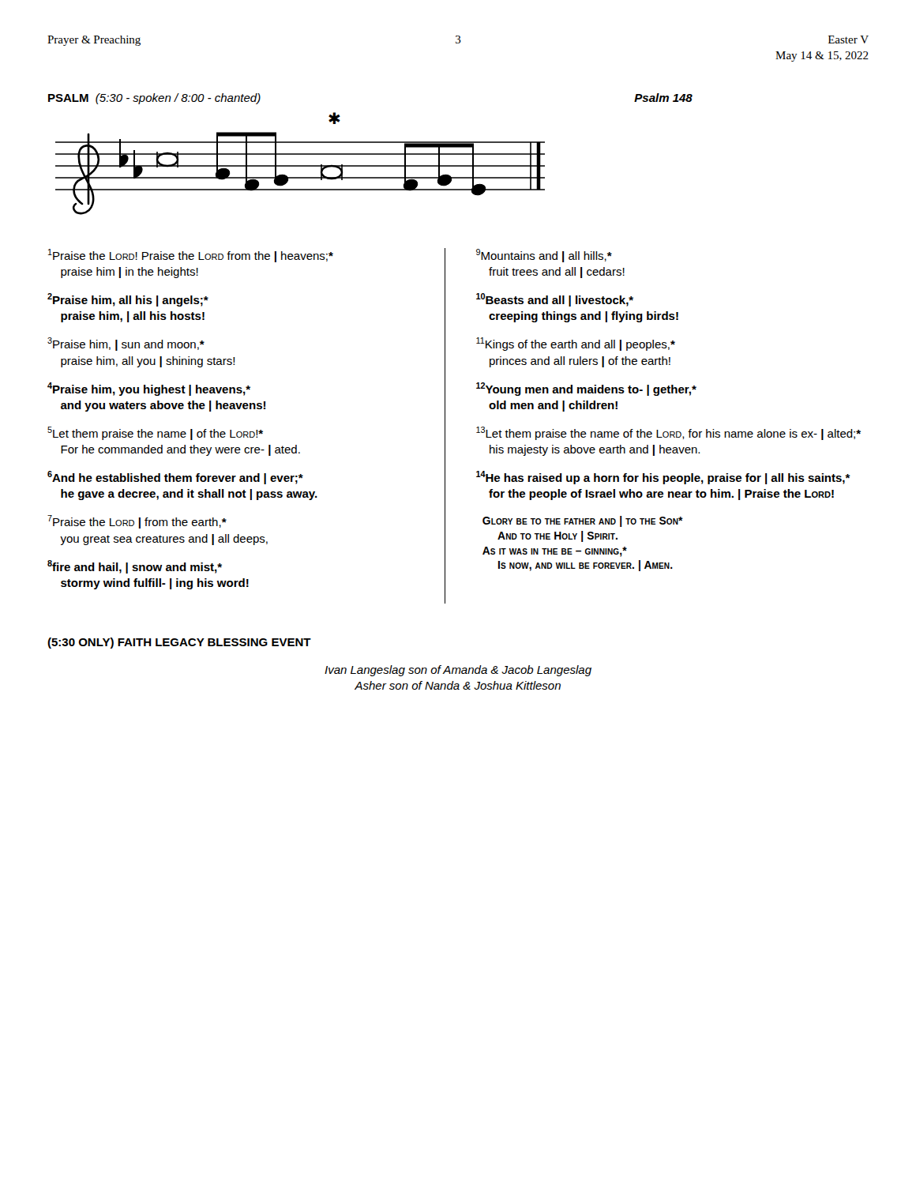Prayer & Preaching
3
Easter V
May 14 & 15, 2022
PSALM (5:30 - spoken / 8:00 - chanted)
Psalm 148
✱
1Praise the Lord! Praise the Lord from the | heavens;* praise him | in the heights!
2Praise him, all his | angels;* praise him, | all his hosts!
3Praise him, | sun and moon,* praise him, all you | shining stars!
4Praise him, you highest | heavens,* and you waters above the | heavens!
5Let them praise the name | of the Lord!* For he commanded and they were cre- | ated.
6And he established them forever and | ever;* he gave a decree, and it shall not | pass away.
7Praise the Lord | from the earth,* you great sea creatures and | all deeps,
8fire and hail, | snow and mist,* stormy wind fulfill- | ing his word!
9Mountains and | all hills,* fruit trees and all | cedars!
10Beasts and all | livestock,* creeping things and | flying birds!
11Kings of the earth and all | peoples,* princes and all rulers | of the earth!
12Young men and maidens to- | gether,* old men and | children!
13Let them praise the name of the Lord, for his name alone is ex- | alted;* his majesty is above earth and | heaven.
14He has raised up a horn for his people, praise for | all his saints,* for the people of Israel who are near to him. | Praise the Lord!
Glory be to the father and | to the Son* And to the Holy | Spirit. As it was in the be – ginning,* Is now, and will be forever. | Amen.
(5:30 ONLY) FAITH LEGACY BLESSING EVENT
Ivan Langeslag son of Amanda & Jacob Langeslag
Asher son of Nanda & Joshua Kittleson